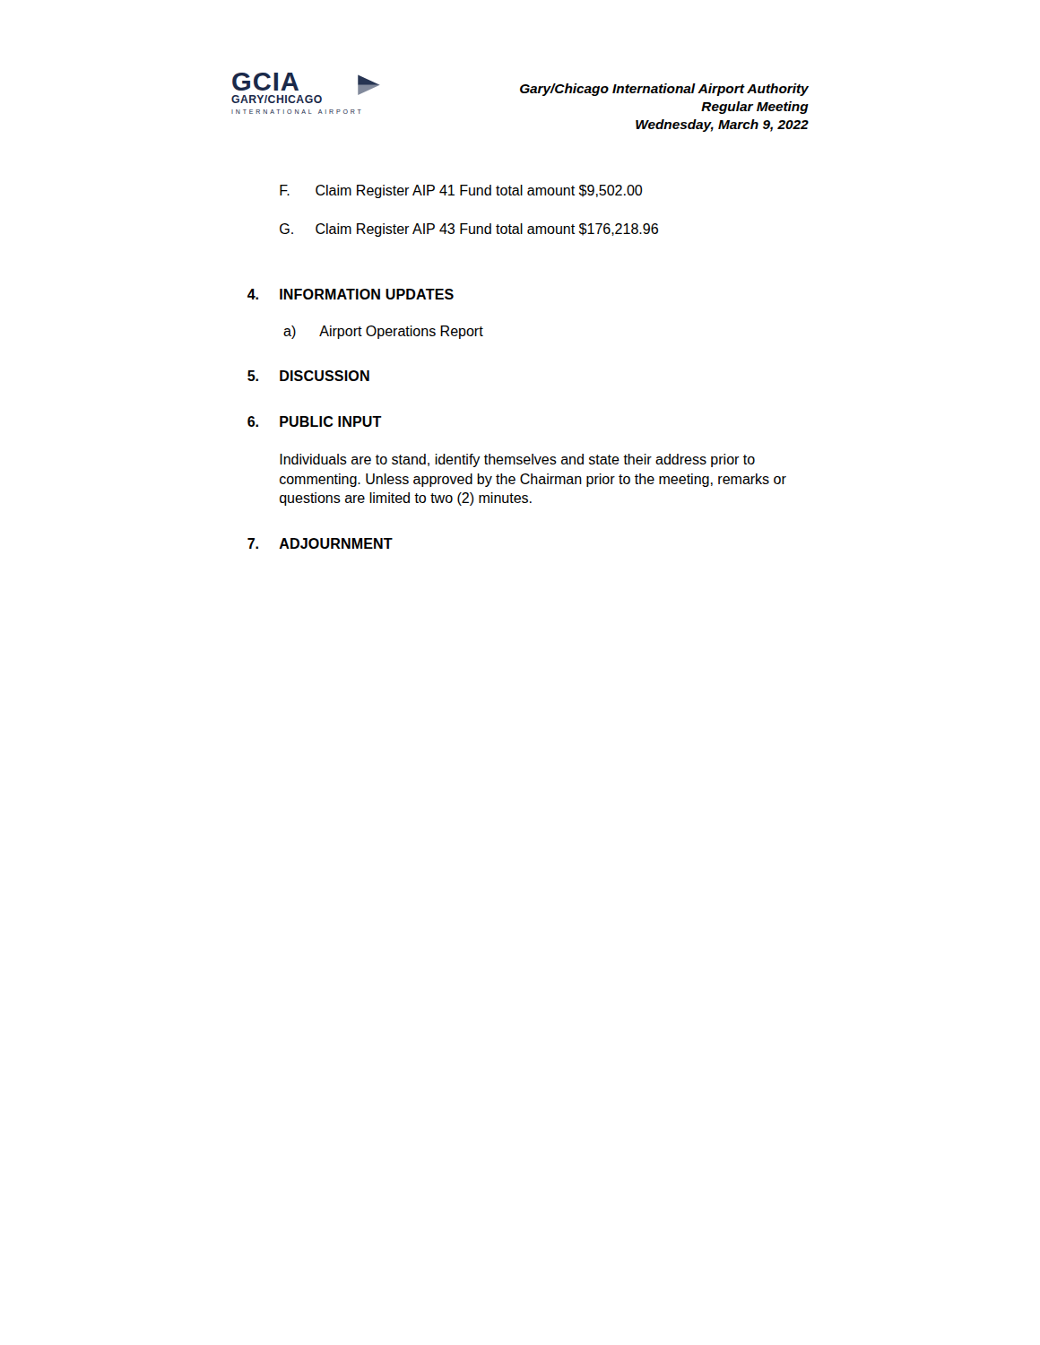GCIA GARY/CHICAGO INTERNATIONAL AIRPORT
Gary/Chicago International Airport Authority
Regular Meeting
Wednesday, March 9, 2022
F. Claim Register AIP 41 Fund total amount $9,502.00
G. Claim Register AIP 43 Fund total amount $176,218.96
4.
INFORMATION UPDATES
a) Airport Operations Report
5.
DISCUSSION
6.
PUBLIC INPUT
Individuals are to stand, identify themselves and state their address prior to commenting. Unless approved by the Chairman prior to the meeting, remarks or questions are limited to two (2) minutes.
7.
ADJOURNMENT